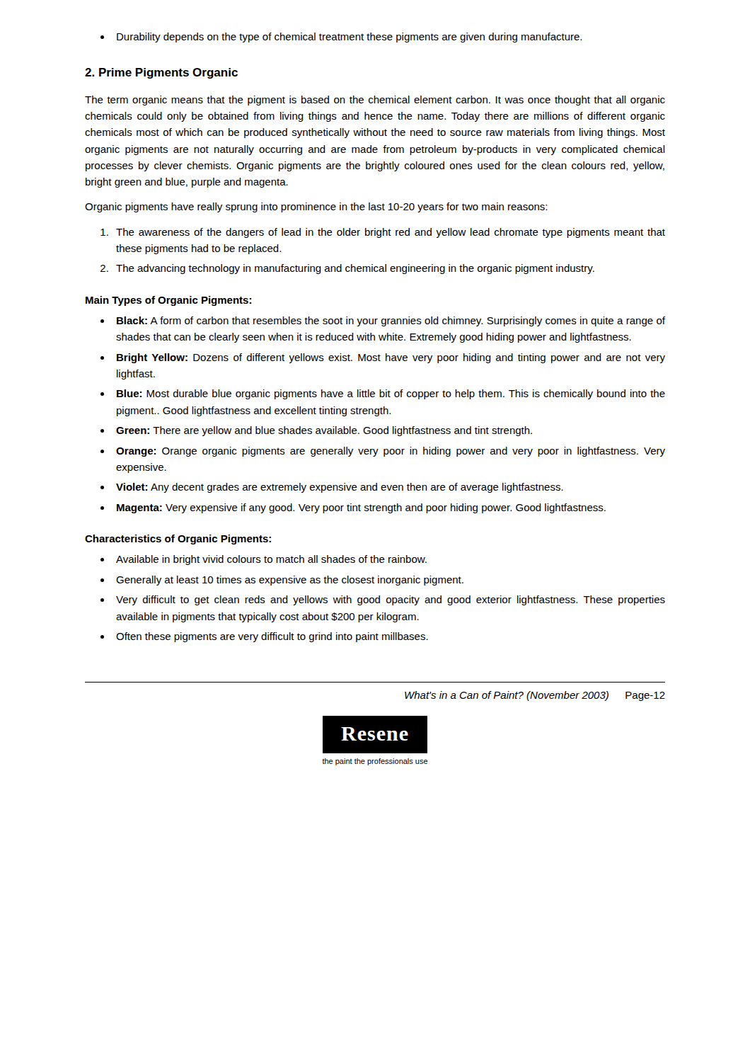Durability depends on the type of chemical treatment these pigments are given during manufacture.
2. Prime Pigments Organic
The term organic means that the pigment is based on the chemical element carbon. It was once thought that all organic chemicals could only be obtained from living things and hence the name. Today there are millions of different organic chemicals most of which can be produced synthetically without the need to source raw materials from living things. Most organic pigments are not naturally occurring and are made from petroleum by-products in very complicated chemical processes by clever chemists. Organic pigments are the brightly coloured ones used for the clean colours red, yellow, bright green and blue, purple and magenta.
Organic pigments have really sprung into prominence in the last 10-20 years for two main reasons:
The awareness of the dangers of lead in the older bright red and yellow lead chromate type pigments meant that these pigments had to be replaced.
The advancing technology in manufacturing and chemical engineering in the organic pigment industry.
Main Types of Organic Pigments:
Black: A form of carbon that resembles the soot in your grannies old chimney. Surprisingly comes in quite a range of shades that can be clearly seen when it is reduced with white. Extremely good hiding power and lightfastness.
Bright Yellow: Dozens of different yellows exist. Most have very poor hiding and tinting power and are not very lightfast.
Blue: Most durable blue organic pigments have a little bit of copper to help them. This is chemically bound into the pigment.. Good lightfastness and excellent tinting strength.
Green: There are yellow and blue shades available. Good lightfastness and tint strength.
Orange: Orange organic pigments are generally very poor in hiding power and very poor in lightfastness. Very expensive.
Violet: Any decent grades are extremely expensive and even then are of average lightfastness.
Magenta: Very expensive if any good. Very poor tint strength and poor hiding power. Good lightfastness.
Characteristics of Organic Pigments:
Available in bright vivid colours to match all shades of the rainbow.
Generally at least 10 times as expensive as the closest inorganic pigment.
Very difficult to get clean reds and yellows with good opacity and good exterior lightfastness. These properties available in pigments that typically cost about $200 per kilogram.
Often these pigments are very difficult to grind into paint millbases.
What's in a Can of Paint? (November 2003) Page-12
Resene
the paint the professionals use